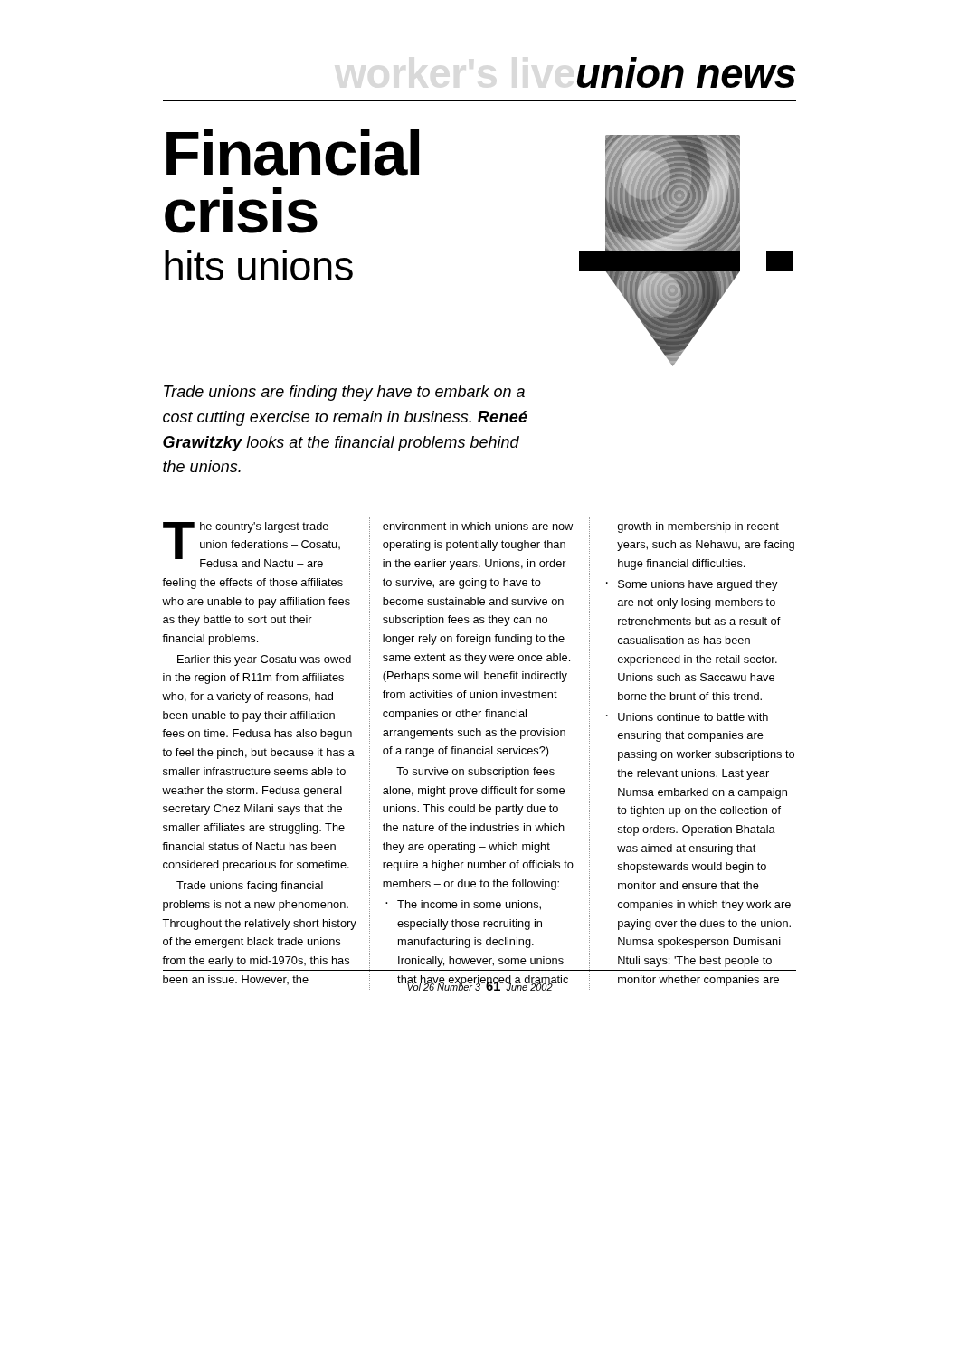worker's liveunion news
Financial
crisishits unions
Trade unions are finding they have to embark on a cost cutting exercise to remain in business. Reneé Grawitzky looks at the financial problems behind the unions.
The country's largest trade union federations – Cosatu, Fedusa and Nactu – are feeling the effects of those affiliates who are unable to pay affiliation fees as they battle to sort out their financial problems.
Earlier this year Cosatu was owed in the region of R11m from affiliates who, for a variety of reasons, had been unable to pay their affiliation fees on time. Fedusa has also begun to feel the pinch, but because it has a smaller infrastructure seems able to weather the storm. Fedusa general secretary Chez Milani says that the smaller affiliates are struggling. The financial status of Nactu has been considered precarious for sometime.
Trade unions facing financial problems is not a new phenomenon. Throughout the relatively short history of the emergent black trade unions from the early to mid-1970s, this has been an issue. However, the environment in which unions are now operating is potentially tougher than in the earlier years. Unions, in order to survive, are going to have to become sustainable and survive on subscription fees as they can no longer rely on foreign funding to the same extent as they were once able. (Perhaps some will benefit indirectly from activities of union investment companies or other financial arrangements such as the provision of a range of financial services?)
To survive on subscription fees alone, might prove difficult for some unions. This could be partly due to the nature of the industries in which they are operating – which might require a higher number of officials to members – or due to the following:
The income in some unions, especially those recruiting in manufacturing is declining. Ironically, however, some unions that have experienced a dramatic growth in membership in recent years, such as Nehawu, are facing huge financial difficulties.
Some unions have argued they are not only losing members to retrenchments but as a result of casualisation as has been experienced in the retail sector. Unions such as Saccawu have borne the brunt of this trend.
Unions continue to battle with ensuring that companies are passing on worker subscriptions to the relevant unions. Last year Numsa embarked on a campaign to tighten up on the collection of stop orders. Operation Bhatala was aimed at ensuring that shopstewards would begin to monitor and ensure that the companies in which they work are paying over the dues to the union. Numsa spokesperson Dumisani Ntuli says: 'The best people to monitor whether companies are
Vol 26 Number 3 61 June 2002